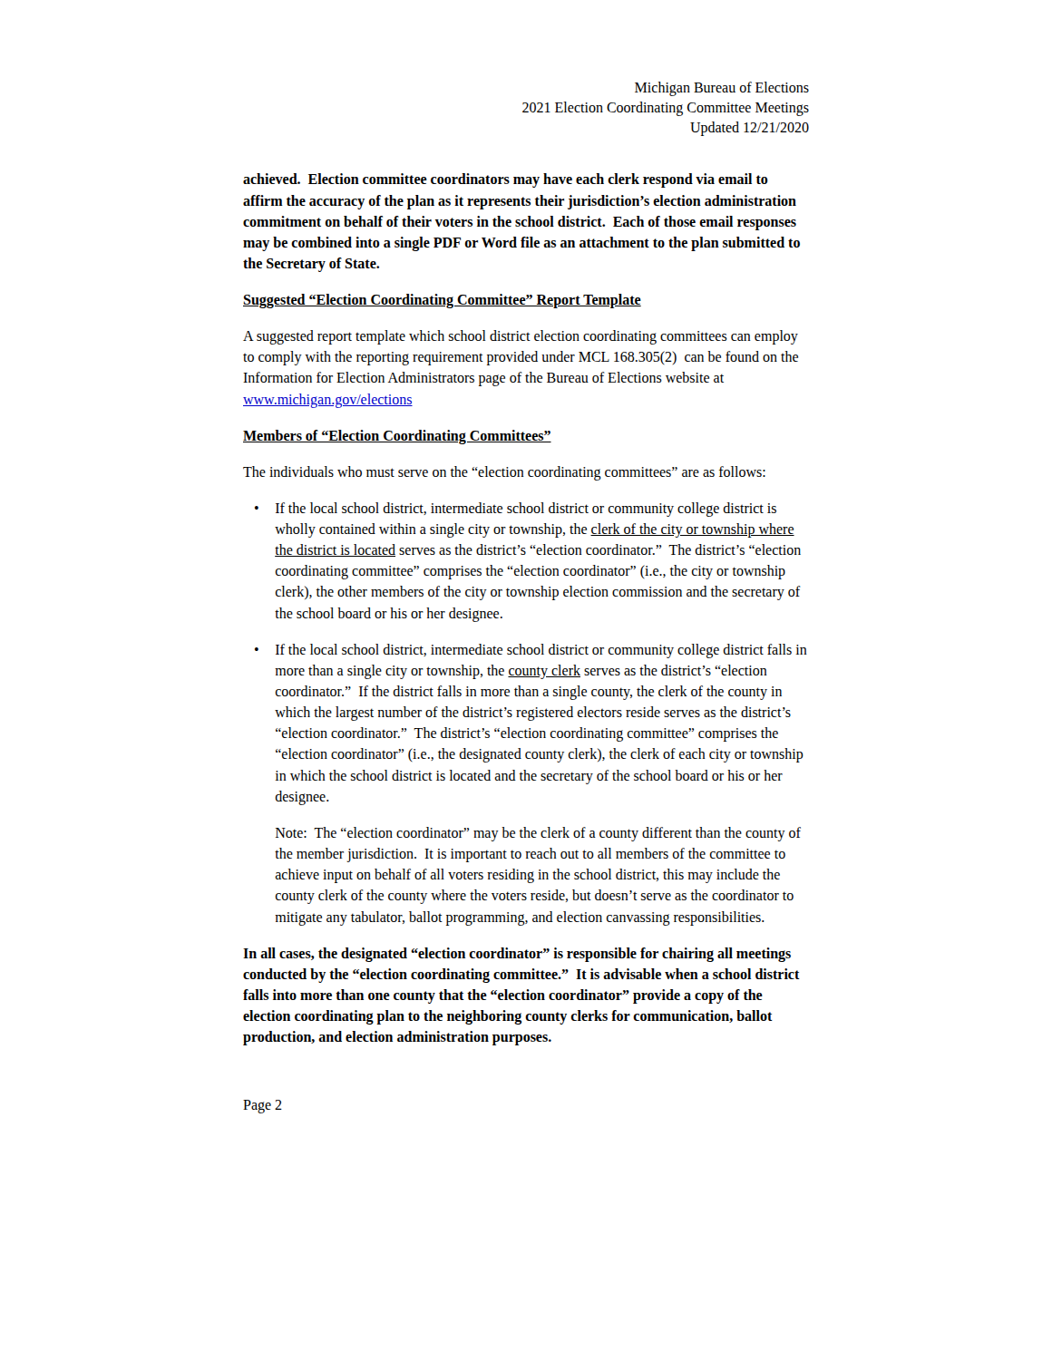Michigan Bureau of Elections
2021 Election Coordinating Committee Meetings
Updated 12/21/2020
achieved. Election committee coordinators may have each clerk respond via email to affirm the accuracy of the plan as it represents their jurisdiction’s election administration commitment on behalf of their voters in the school district. Each of those email responses may be combined into a single PDF or Word file as an attachment to the plan submitted to the Secretary of State.
Suggested “Election Coordinating Committee” Report Template
A suggested report template which school district election coordinating committees can employ to comply with the reporting requirement provided under MCL 168.305(2) can be found on the Information for Election Administrators page of the Bureau of Elections website at www.michigan.gov/elections
Members of “Election Coordinating Committees”
The individuals who must serve on the “election coordinating committees” are as follows:
If the local school district, intermediate school district or community college district is wholly contained within a single city or township, the clerk of the city or township where the district is located serves as the district’s “election coordinator.” The district’s “election coordinating committee” comprises the “election coordinator” (i.e., the city or township clerk), the other members of the city or township election commission and the secretary of the school board or his or her designee.
If the local school district, intermediate school district or community college district falls in more than a single city or township, the county clerk serves as the district’s “election coordinator.” If the district falls in more than a single county, the clerk of the county in which the largest number of the district’s registered electors reside serves as the district’s “election coordinator.” The district’s “election coordinating committee” comprises the “election coordinator” (i.e., the designated county clerk), the clerk of each city or township in which the school district is located and the secretary of the school board or his or her designee.
Note: The “election coordinator” may be the clerk of a county different than the county of the member jurisdiction. It is important to reach out to all members of the committee to achieve input on behalf of all voters residing in the school district, this may include the county clerk of the county where the voters reside, but doesn’t serve as the coordinator to mitigate any tabulator, ballot programming, and election canvassing responsibilities.
In all cases, the designated “election coordinator” is responsible for chairing all meetings conducted by the “election coordinating committee.” It is advisable when a school district falls into more than one county that the “election coordinator” provide a copy of the election coordinating plan to the neighboring county clerks for communication, ballot production, and election administration purposes.
Page 2